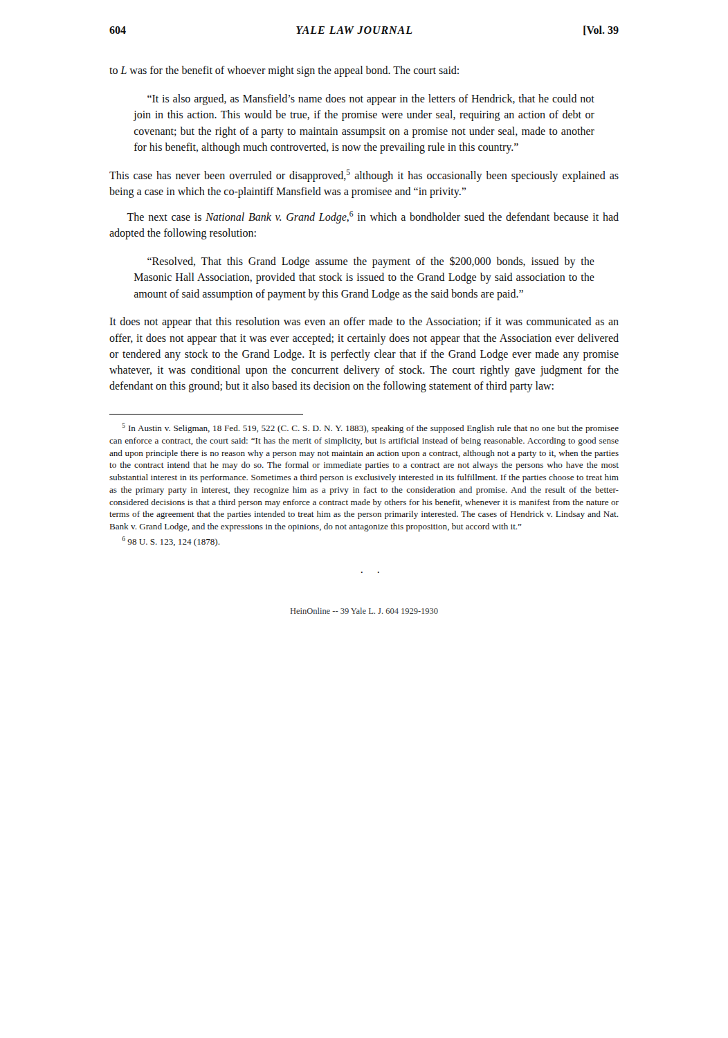604 YALE LAW JOURNAL [Vol. 39
to L was for the benefit of whoever might sign the appeal bond. The court said:
“It is also argued, as Mansfield’s name does not appear in the letters of Hendrick, that he could not join in this action. This would be true, if the promise were under seal, requiring an action of debt or covenant; but the right of a party to maintain assumpsit on a promise not under seal, made to another for his benefit, although much controverted, is now the prevailing rule in this country.”
This case has never been overruled or disapproved,5 although it has occasionally been speciously explained as being a case in which the co-plaintiff Mansfield was a promisee and “in privity.”
The next case is National Bank v. Grand Lodge,6 in which a bondholder sued the defendant because it had adopted the following resolution:
“Resolved, That this Grand Lodge assume the payment of the $200,000 bonds, issued by the Masonic Hall Association, provided that stock is issued to the Grand Lodge by said association to the amount of said assumption of payment by this Grand Lodge as the said bonds are paid.”
It does not appear that this resolution was even an offer made to the Association; if it was communicated as an offer, it does not appear that it was ever accepted; it certainly does not appear that the Association ever delivered or tendered any stock to the Grand Lodge. It is perfectly clear that if the Grand Lodge ever made any promise whatever, it was conditional upon the concurrent delivery of stock. The court rightly gave judgment for the defendant on this ground; but it also based its decision on the following statement of third party law:
5 In Austin v. Seligman, 18 Fed. 519, 522 (C. C. S. D. N. Y. 1883), speaking of the supposed English rule that no one but the promisee can enforce a contract, the court said: “It has the merit of simplicity, but is artificial instead of being reasonable. According to good sense and upon principle there is no reason why a person may not maintain an action upon a contract, although not a party to it, when the parties to the contract intend that he may do so. The formal or immediate parties to a contract are not always the persons who have the most substantial interest in its performance. Sometimes a third person is exclusively interested in its fulfillment. If the parties choose to treat him as the primary party in interest, they recognize him as a privy in fact to the consideration and promise. And the result of the better-considered decisions is that a third person may enforce a contract made by others for his benefit, whenever it is manifest from the nature or terms of the agreement that the parties intended to treat him as the person primarily interested. The cases of Hendrick v. Lindsay and Nat. Bank v. Grand Lodge, and the expressions in the opinions, do not antagonize this proposition, but accord with it.”
6 98 U. S. 123, 124 (1878).
. .
HeinOnline -- 39 Yale L. J. 604 1929-1930